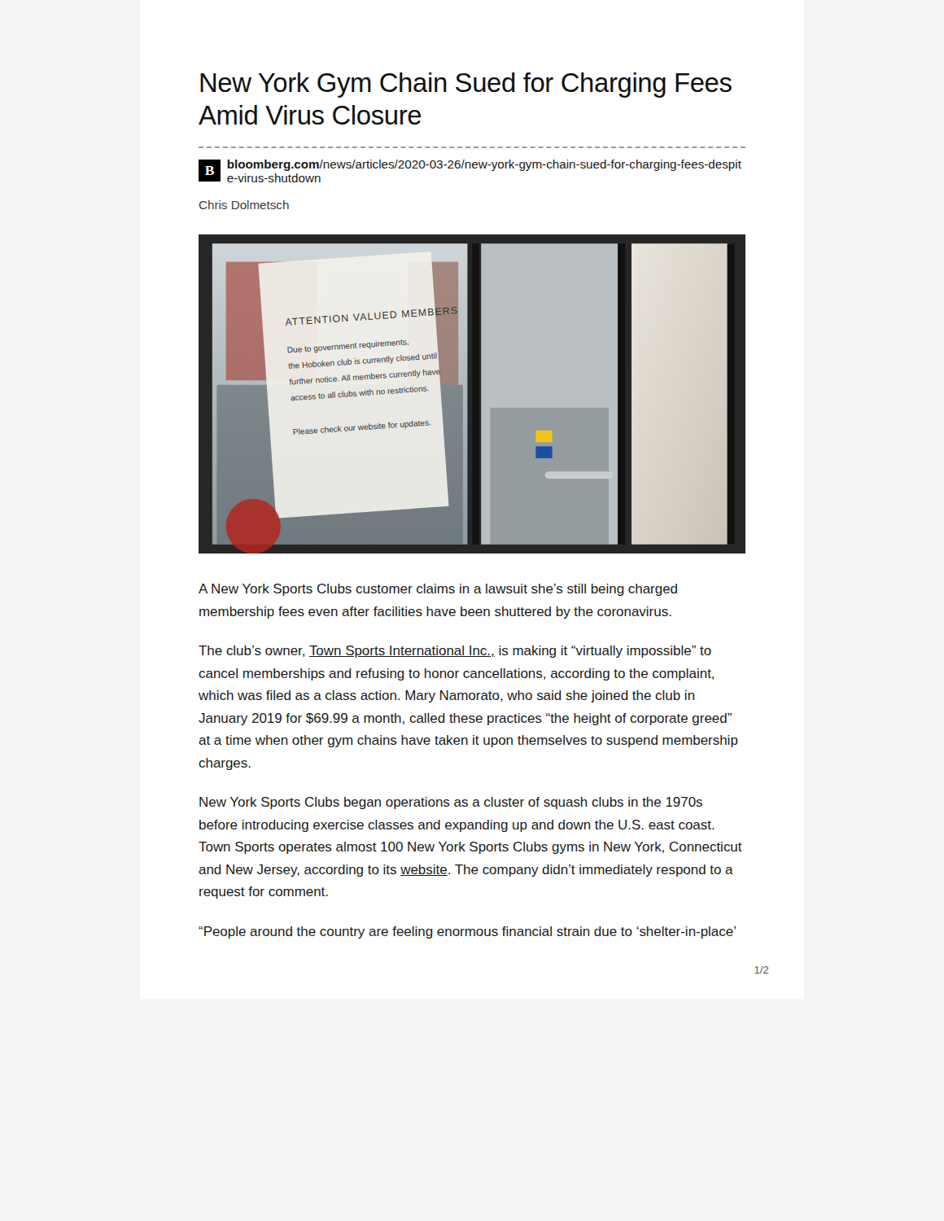New York Gym Chain Sued for Charging Fees Amid Virus Closure
B bloomberg.com/news/articles/2020-03-26/new-york-gym-chain-sued-for-charging-fees-despite-virus-shutdown
Chris Dolmetsch
A New York Sports Clubs customer claims in a lawsuit she’s still being charged membership fees even after facilities have been shuttered by the coronavirus.
The club’s owner, Town Sports International Inc., is making it “virtually impossible” to cancel memberships and refusing to honor cancellations, according to the complaint, which was filed as a class action. Mary Namorato, who said she joined the club in January 2019 for $69.99 a month, called these practices “the height of corporate greed” at a time when other gym chains have taken it upon themselves to suspend membership charges.
New York Sports Clubs began operations as a cluster of squash clubs in the 1970s before introducing exercise classes and expanding up and down the U.S. east coast. Town Sports operates almost 100 New York Sports Clubs gyms in New York, Connecticut and New Jersey, according to its website. The company didn’t immediately respond to a request for comment.
“People around the country are feeling enormous financial strain due to ‘shelter-in-place’
1/2